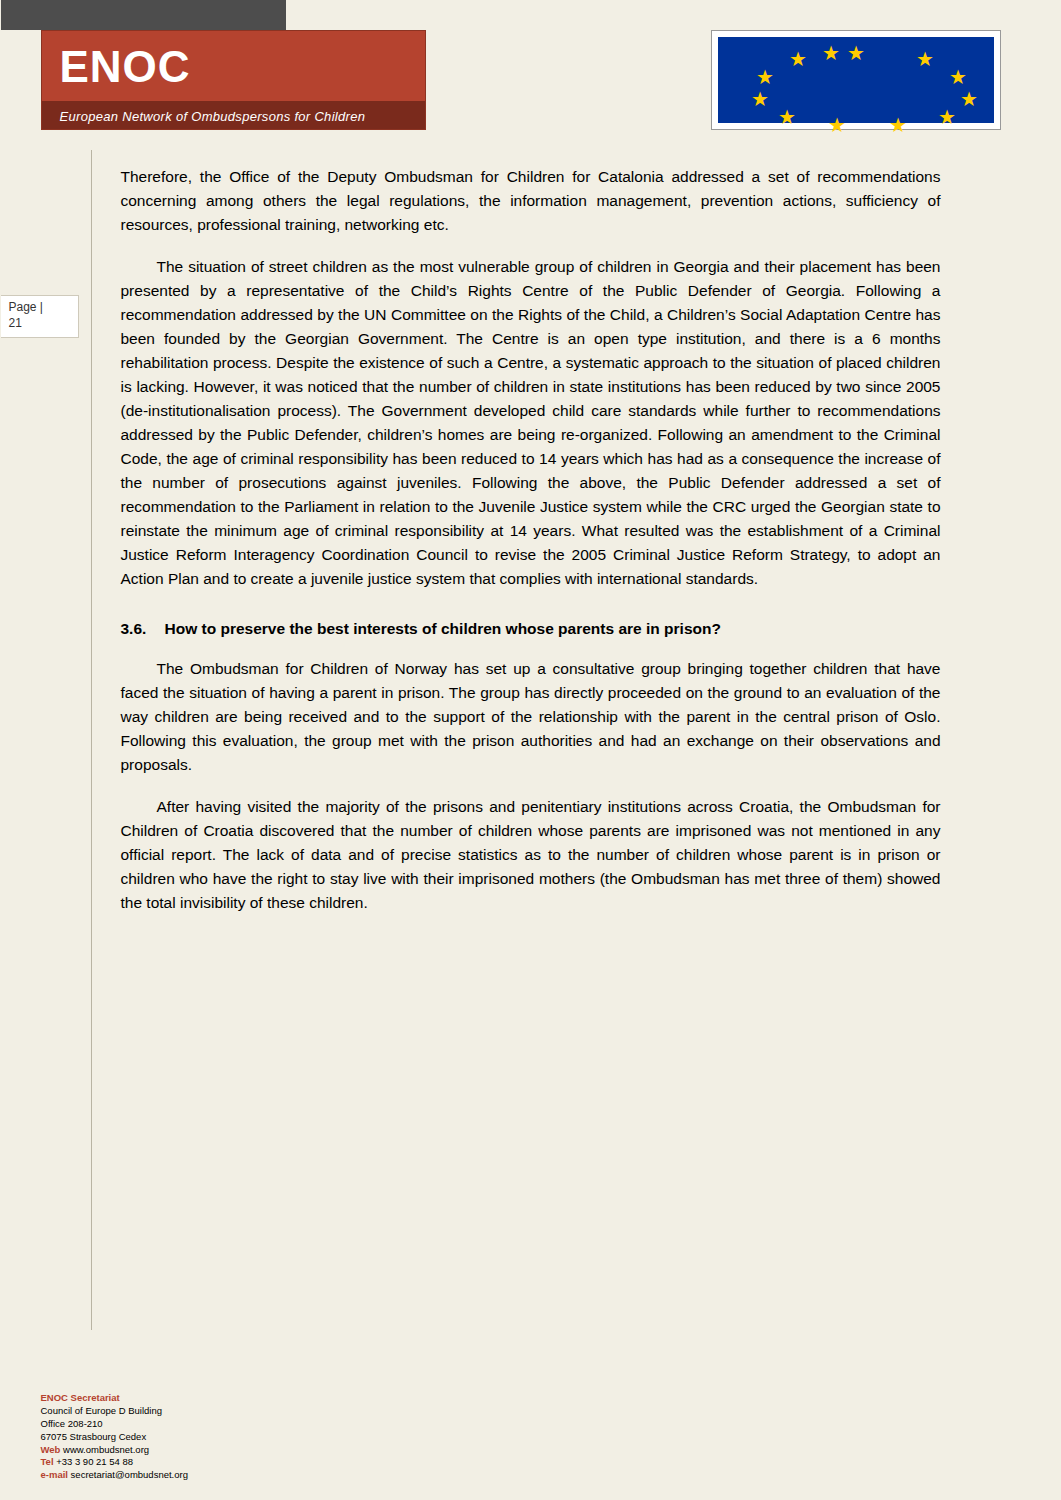ENOC
European Network of Ombudspersons for Children
★ ★ ★ ★ ★ ★ ★ ★ ★ ★ ★ ★
Page |
21
Therefore, the Office of the Deputy Ombudsman for Children for Catalonia addressed a set of recommendations concerning among others the legal regulations, the information management, prevention actions, sufficiency of resources, professional training, networking etc.
The situation of street children as the most vulnerable group of children in Georgia and their placement has been presented by a representative of the Child’s Rights Centre of the Public Defender of Georgia. Following a recommendation addressed by the UN Committee on the Rights of the Child, a Children’s Social Adaptation Centre has been founded by the Georgian Government. The Centre is an open type institution, and there is a 6 months rehabilitation process. Despite the existence of such a Centre, a systematic approach to the situation of placed children is lacking. However, it was noticed that the number of children in state institutions has been reduced by two since 2005 (de-institutionalisation process). The Government developed child care standards while further to recommendations addressed by the Public Defender, children’s homes are being re-organized. Following an amendment to the Criminal Code, the age of criminal responsibility has been reduced to 14 years which has had as a consequence the increase of the number of prosecutions against juveniles. Following the above, the Public Defender addressed a set of recommendation to the Parliament in relation to the Juvenile Justice system while the CRC urged the Georgian state to reinstate the minimum age of criminal responsibility at 14 years. What resulted was the establishment of a Criminal Justice Reform Interagency Coordination Council to revise the 2005 Criminal Justice Reform Strategy, to adopt an Action Plan and to create a juvenile justice system that complies with international standards.
3.6.
How to preserve the best interests of children whose parents are in prison?
The Ombudsman for Children of Norway has set up a consultative group bringing together children that have faced the situation of having a parent in prison. The group has directly proceeded on the ground to an evaluation of the way children are being received and to the support of the relationship with the parent in the central prison of Oslo. Following this evaluation, the group met with the prison authorities and had an exchange on their observations and proposals.
After having visited the majority of the prisons and penitentiary institutions across Croatia, the Ombudsman for Children of Croatia discovered that the number of children whose parents are imprisoned was not mentioned in any official report. The lack of data and of precise statistics as to the number of children whose parent is in prison or children who have the right to stay live with their imprisoned mothers (the Ombudsman has met three of them) showed the total invisibility of these children.
ENOC Secretariat
Council of Europe D Building
Office 208-210
67075 Strasbourg Cedex
Web www.ombudsnet.org
Tel +33 3 90 21 54 88
e-mail secretariat@ombudsnet.org